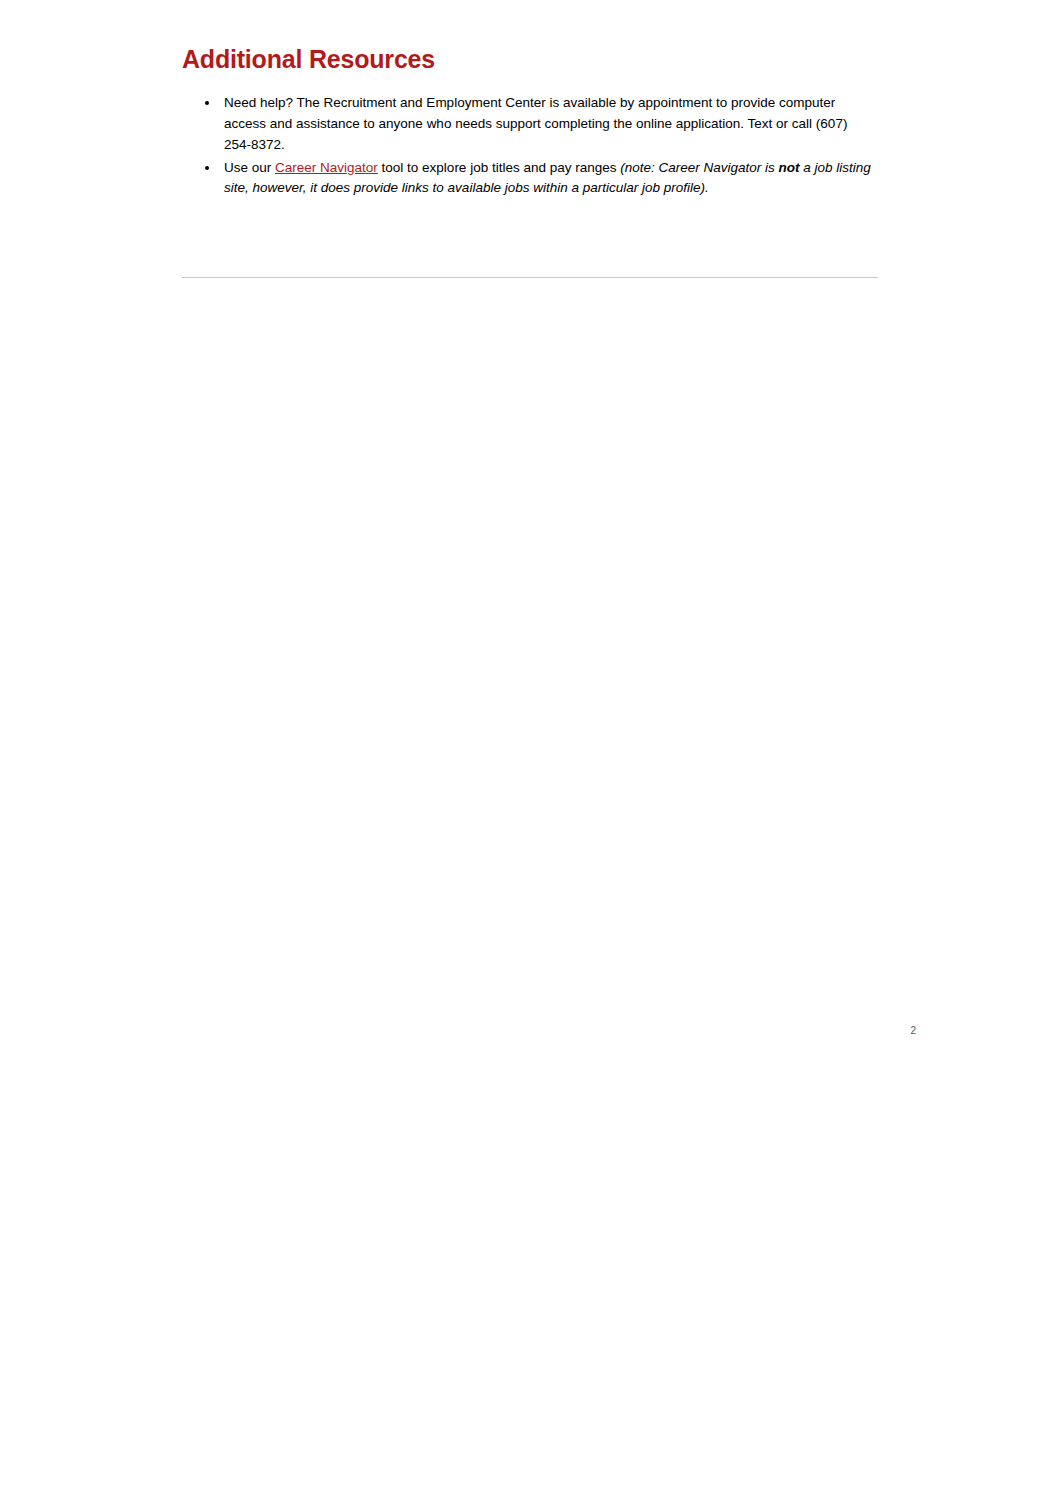Additional Resources
Need help? The Recruitment and Employment Center is available by appointment to provide computer access and assistance to anyone who needs support completing the online application. Text or call (607) 254-8372.
Use our Career Navigator tool to explore job titles and pay ranges (note: Career Navigator is not a job listing site, however, it does provide links to available jobs within a particular job profile).
2